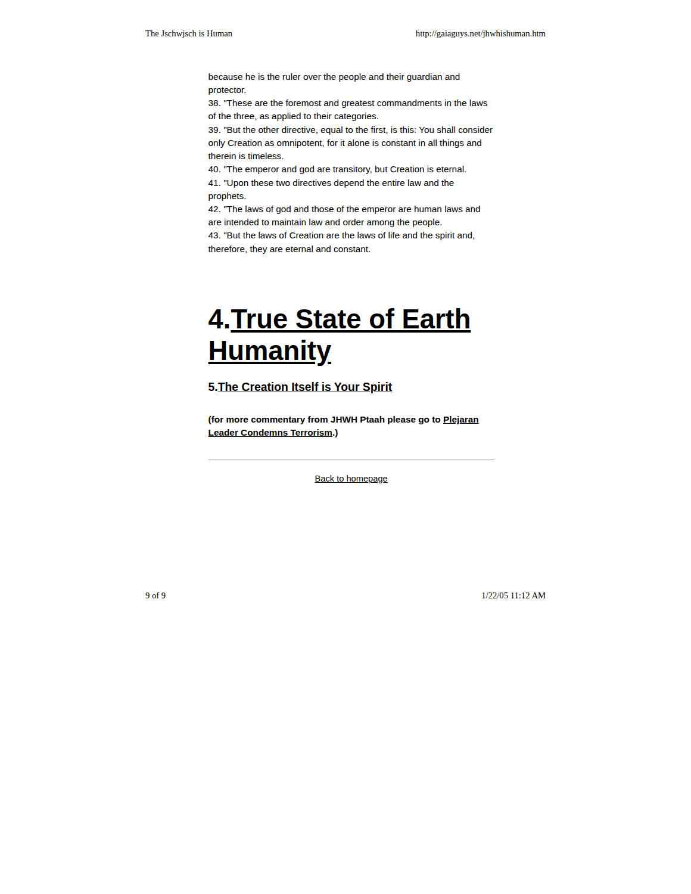The Jschwjsch is Human
http://gaiaguys.net/jhwhishuman.htm
because he is the ruler over the people and their guardian and protector.
38. "These are the foremost and greatest commandments in the laws of the three, as applied to their categories.
39. "But the other directive, equal to the first, is this: You shall consider only Creation as omnipotent, for it alone is constant in all things and therein is timeless.
40. "The emperor and god are transitory, but Creation is eternal.
41. "Upon these two directives depend the entire law and the prophets.
42. "The laws of god and those of the emperor are human laws and are intended to maintain law and order among the people.
43. "But the laws of Creation are the laws of life and the spirit and, therefore, they are eternal and constant.
4.True State of Earth Humanity
5.The Creation Itself is Your Spirit
(for more commentary from JHWH Ptaah please go to Plejaran Leader Condemns Terrorism.)
Back to homepage
9 of 9
1/22/05 11:12 AM